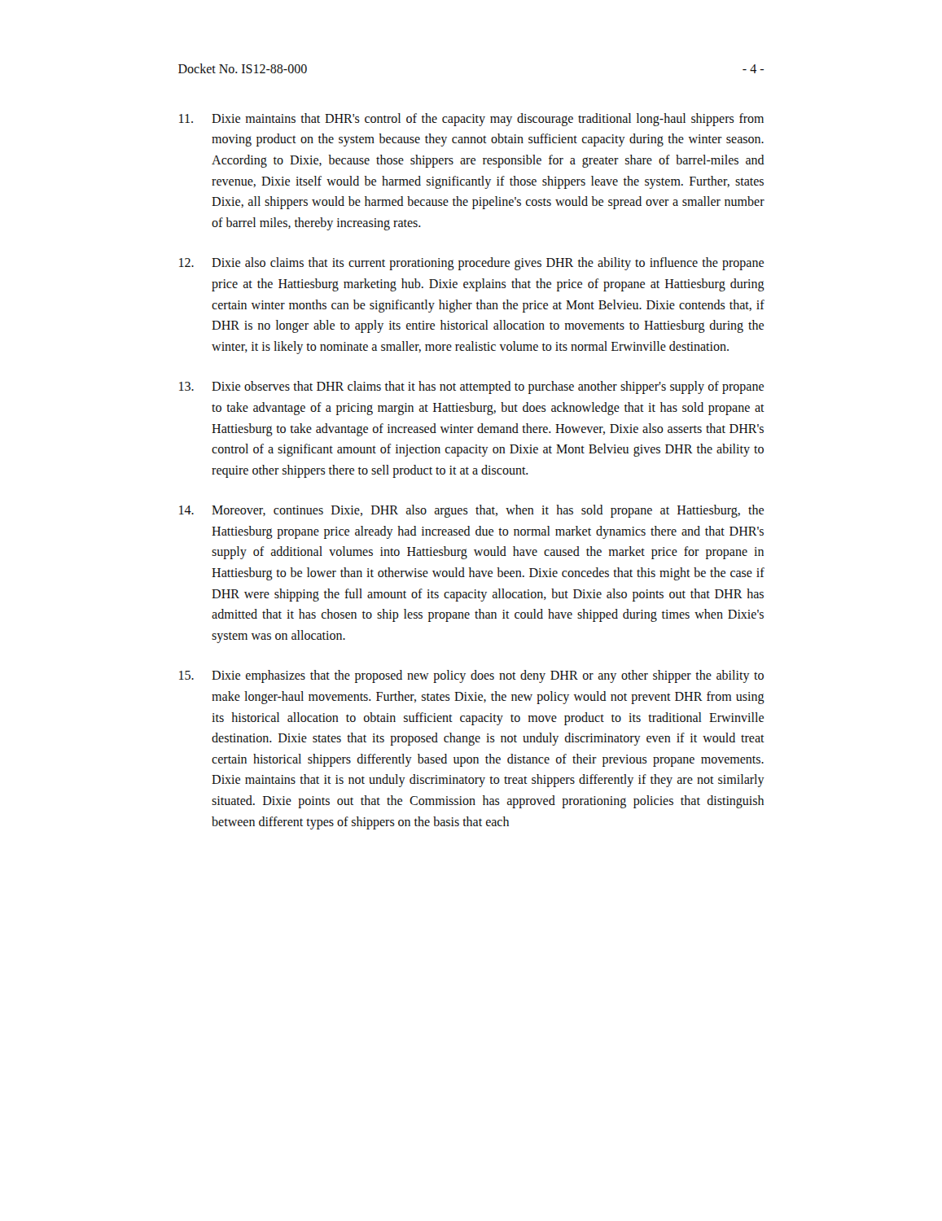Docket No. IS12-88-000 - 4 -
Dixie maintains that DHR's control of the capacity may discourage traditional long-haul shippers from moving product on the system because they cannot obtain sufficient capacity during the winter season. According to Dixie, because those shippers are responsible for a greater share of barrel-miles and revenue, Dixie itself would be harmed significantly if those shippers leave the system. Further, states Dixie, all shippers would be harmed because the pipeline's costs would be spread over a smaller number of barrel miles, thereby increasing rates.
Dixie also claims that its current prorationing procedure gives DHR the ability to influence the propane price at the Hattiesburg marketing hub. Dixie explains that the price of propane at Hattiesburg during certain winter months can be significantly higher than the price at Mont Belvieu. Dixie contends that, if DHR is no longer able to apply its entire historical allocation to movements to Hattiesburg during the winter, it is likely to nominate a smaller, more realistic volume to its normal Erwinville destination.
Dixie observes that DHR claims that it has not attempted to purchase another shipper's supply of propane to take advantage of a pricing margin at Hattiesburg, but does acknowledge that it has sold propane at Hattiesburg to take advantage of increased winter demand there. However, Dixie also asserts that DHR's control of a significant amount of injection capacity on Dixie at Mont Belvieu gives DHR the ability to require other shippers there to sell product to it at a discount.
Moreover, continues Dixie, DHR also argues that, when it has sold propane at Hattiesburg, the Hattiesburg propane price already had increased due to normal market dynamics there and that DHR's supply of additional volumes into Hattiesburg would have caused the market price for propane in Hattiesburg to be lower than it otherwise would have been. Dixie concedes that this might be the case if DHR were shipping the full amount of its capacity allocation, but Dixie also points out that DHR has admitted that it has chosen to ship less propane than it could have shipped during times when Dixie's system was on allocation.
Dixie emphasizes that the proposed new policy does not deny DHR or any other shipper the ability to make longer-haul movements. Further, states Dixie, the new policy would not prevent DHR from using its historical allocation to obtain sufficient capacity to move product to its traditional Erwinville destination. Dixie states that its proposed change is not unduly discriminatory even if it would treat certain historical shippers differently based upon the distance of their previous propane movements. Dixie maintains that it is not unduly discriminatory to treat shippers differently if they are not similarly situated. Dixie points out that the Commission has approved prorationing policies that distinguish between different types of shippers on the basis that each